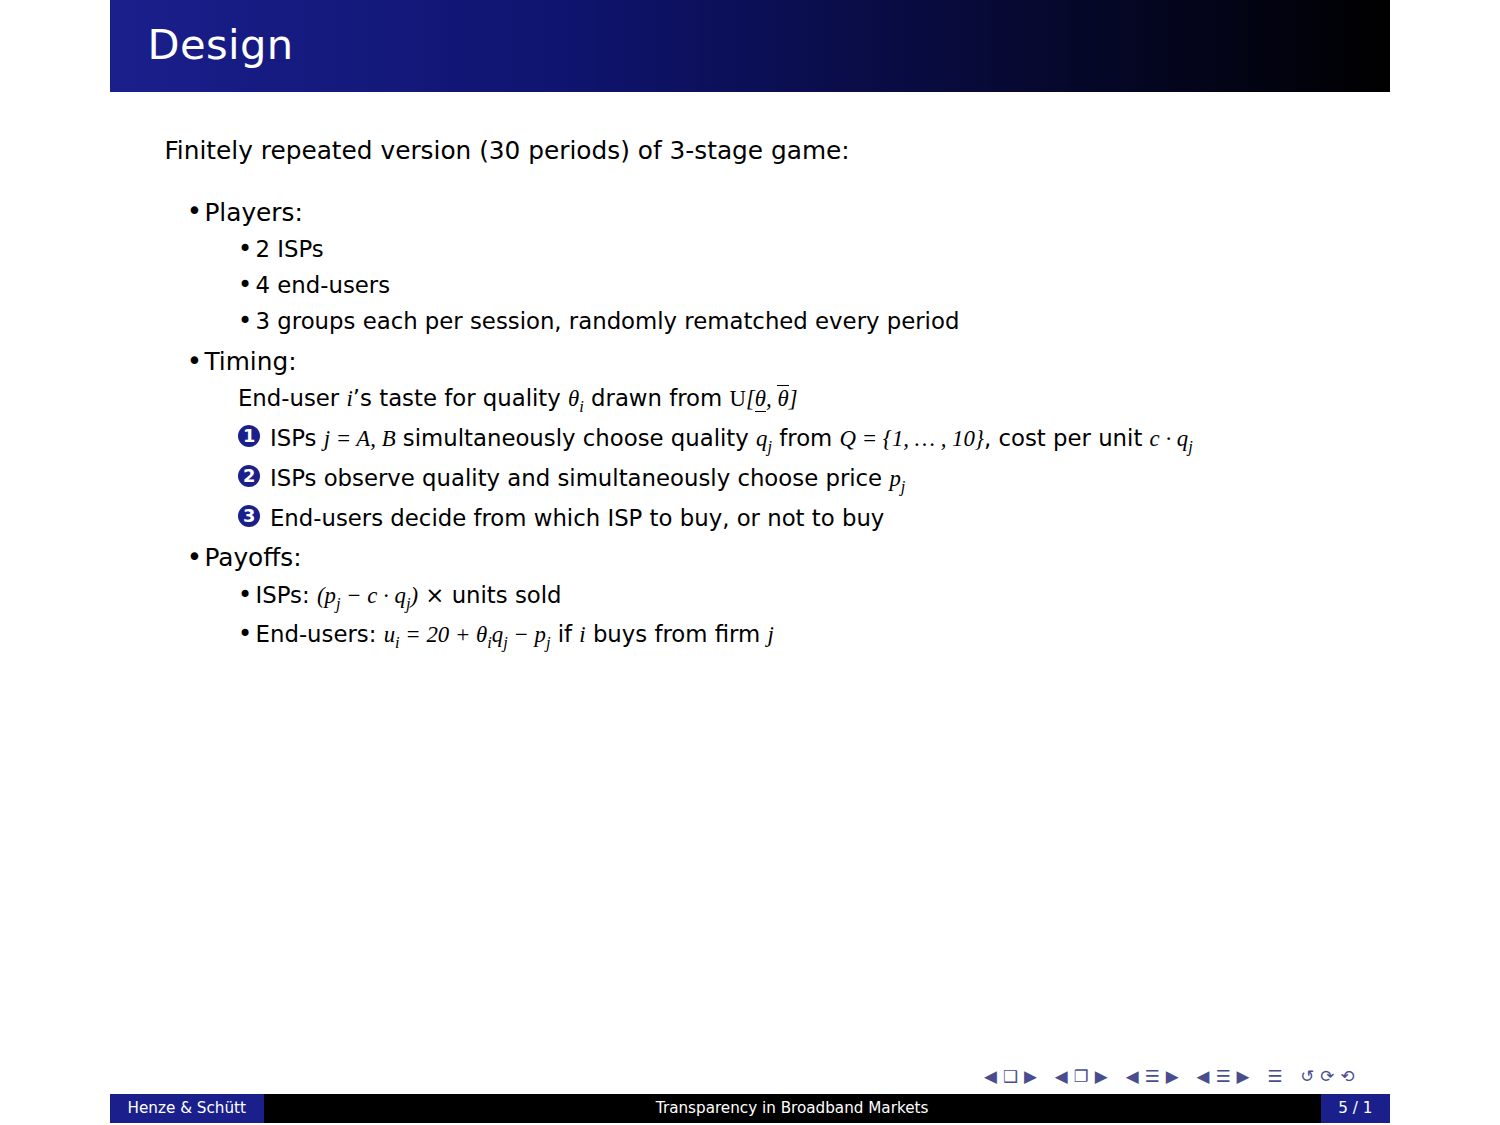Design
Finitely repeated version (30 periods) of 3-stage game:
Players:
2 ISPs
4 end-users
3 groups each per session, randomly rematched every period
Timing:
End-user i’s taste for quality θi drawn from U[θ, θ]
ISPs j = A, B simultaneously choose quality qj from Q = {1, … , 10}, cost per unit c · qj
ISPs observe quality and simultaneously choose price pj
End-users decide from which ISP to buy, or not to buy
Payoffs:
ISPs: (pj − c · qj) × units sold
End-users: ui = 20 + θiqj − pj if i buys from firm j
◀ ❑ ▶ ◀ ❐ ▶ ◀ ☰ ▶ ◀ ☰ ▶ ☰ ↺ ⟳ ⟲
Henze & Schütt
Transparency in Broadband Markets
5 / 1